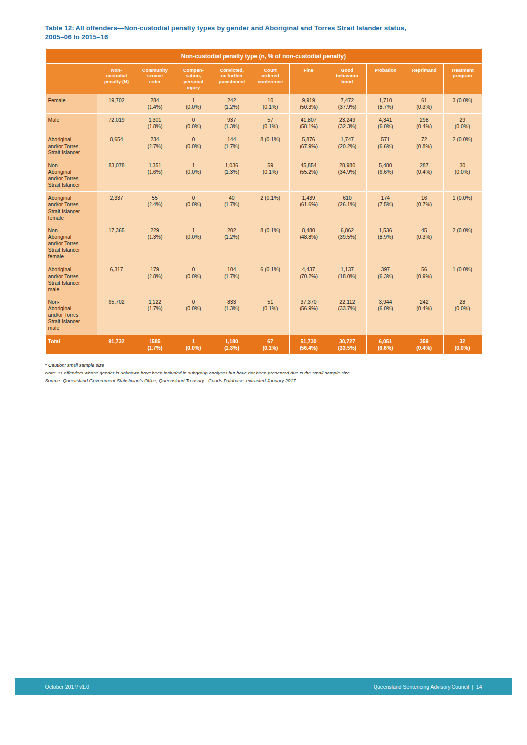Table 12: All offenders—Non-custodial penalty types by gender and Aboriginal and Torres Strait Islander status,
2005–06 to 2015–16
Non-custodial penalty type (n, % of non-custodial penalty)
| | Non- custodial penalty (N) | Community service order | Compen- sation, personal injury | Convicted, no further punishment | Court ordered conference | Fine | Good behaviour bond | Probation | Reprimand | Treatment program |
| --- | --- | --- | --- | --- | --- | --- | --- | --- | --- | --- |
| Female | 19,702 | 284 (1.4%) | 1 (0.0%) | 242 (1.2%) | 10 (0.1%) | 9,919 (50.3%) | 7,472 (37.9%) | 1,710 (8.7%) | 61 (0.3%) | 3 (0.0%) |
| Male | 72,019 | 1,301 (1.8%) | 0 (0.0%) | 937 (1.3%) | 57 (0.1%) | 41,807 (58.1%) | 23,249 (32.3%) | 4,341 (6.0%) | 298 (0.4%) | 29 (0.0%) |
| Aboriginal and/or Torres Strait Islander | 8,654 | 234 (2.7%) | 0 (0.0%) | 144 (1.7%) | 8 (0.1%) | 5,876 (67.9%) | 1,747 (20.2%) | 571 (6.6%) | 72 (0.8%) | 2 (0.0%) |
| Non- Aboriginal and/or Torres Strait Islander | 83,078 | 1,351 (1.6%) | 1 (0.0%) | 1,036 (1.3%) | 59 (0.1%) | 45,854 (55.2%) | 28,980 (34.9%) | 5,480 (6.6%) | 287 (0.4%) | 30 (0.0%) |
| Aboriginal and/or Torres Strait Islander female | 2,337 | 55 (2.4%) | 0 (0.0%) | 40 (1.7%) | 2 (0.1%) | 1,439 (61.6%) | 610 (26.1%) | 174 (7.5%) | 16 (0.7%) | 1 (0.0%) |
| Non- Aboriginal and/or Torres Strait Islander female | 17,365 | 229 (1.3%) | 1 (0.0%) | 202 (1.2%) | 8 (0.1%) | 8,480 (48.8%) | 6,862 (39.5%) | 1,536 (8.9%) | 45 (0.3%) | 2 (0.0%) |
| Aboriginal and/or Torres Strait Islander male | 6,317 | 179 (2.8%) | 0 (0.0%) | 104 (1.7%) | 6 (0.1%) | 4,437 (70.2%) | 1,137 (18.0%) | 397 (6.3%) | 56 (0.9%) | 1 (0.0%) |
| Non- Aboriginal and/or Torres Strait Islander male | 65,702 | 1,122 (1.7%) | 0 (0.0%) | 833 (1.3%) | 51 (0.1%) | 37,370 (56.9%) | 22,112 (33.7%) | 3,944 (6.0%) | 242 (0.4%) | 28 (0.0%) |
| Total | 91,732 | 1585 (1.7%) | 1 (0.0%) | 1,180 (1.3%) | 67 (0.1%) | 51,730 (56.4%) | 30,727 (33.5%) | 6,051 (6.6%) | 359 (0.4%) | 32 (0.0%) |
* Caution: small sample size
Note: 11 offenders whose gender is unknown have been included in subgroup analyses but have not been presented due to the small sample size
Source: Queensland Government Statistician’s Office, Queensland Treasury - Courts Database, extracted January 2017
October 2017/ v1.0
Queensland Sentencing Advisory Council | 14